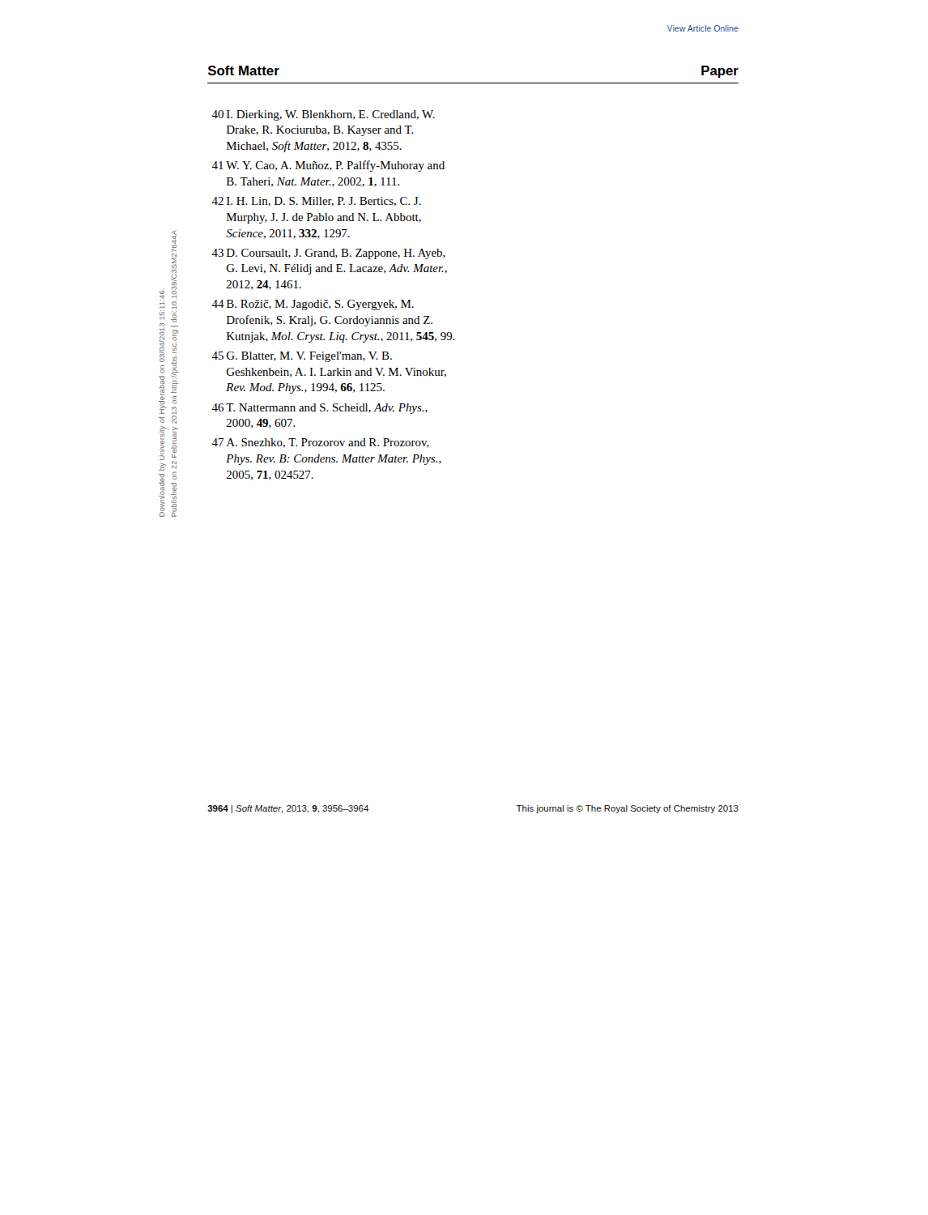View Article Online
Soft Matter
Paper
Downloaded by University of Hyderabad on 03/04/2013 15:11:46. Published on 22 February 2013 on http://pubs.rsc.org | doi:10.1039/C3SM27644A
40 I. Dierking, W. Blenkhorn, E. Credland, W. Drake, R. Kociuruba, B. Kayser and T. Michael, Soft Matter, 2012, 8, 4355.
41 W. Y. Cao, A. Muñoz, P. Palffy-Muhoray and B. Taheri, Nat. Mater., 2002, 1, 111.
42 I. H. Lin, D. S. Miller, P. J. Bertics, C. J. Murphy, J. J. de Pablo and N. L. Abbott, Science, 2011, 332, 1297.
43 D. Coursault, J. Grand, B. Zappone, H. Ayeb, G. Levi, N. Félidj and E. Lacaze, Adv. Mater., 2012, 24, 1461.
44 B. Rožič, M. Jagodič, S. Gyergyek, M. Drofenik, S. Kralj, G. Cordoyiannis and Z. Kutnjak, Mol. Cryst. Liq. Cryst., 2011, 545, 99.
45 G. Blatter, M. V. Feigel'man, V. B. Geshkenbein, A. I. Larkin and V. M. Vinokur, Rev. Mod. Phys., 1994, 66, 1125.
46 T. Nattermann and S. Scheidl, Adv. Phys., 2000, 49, 607.
47 A. Snezhko, T. Prozorov and R. Prozorov, Phys. Rev. B: Condens. Matter Mater. Phys., 2005, 71, 024527.
3964 | Soft Matter, 2013, 9, 3956–3964
This journal is © The Royal Society of Chemistry 2013